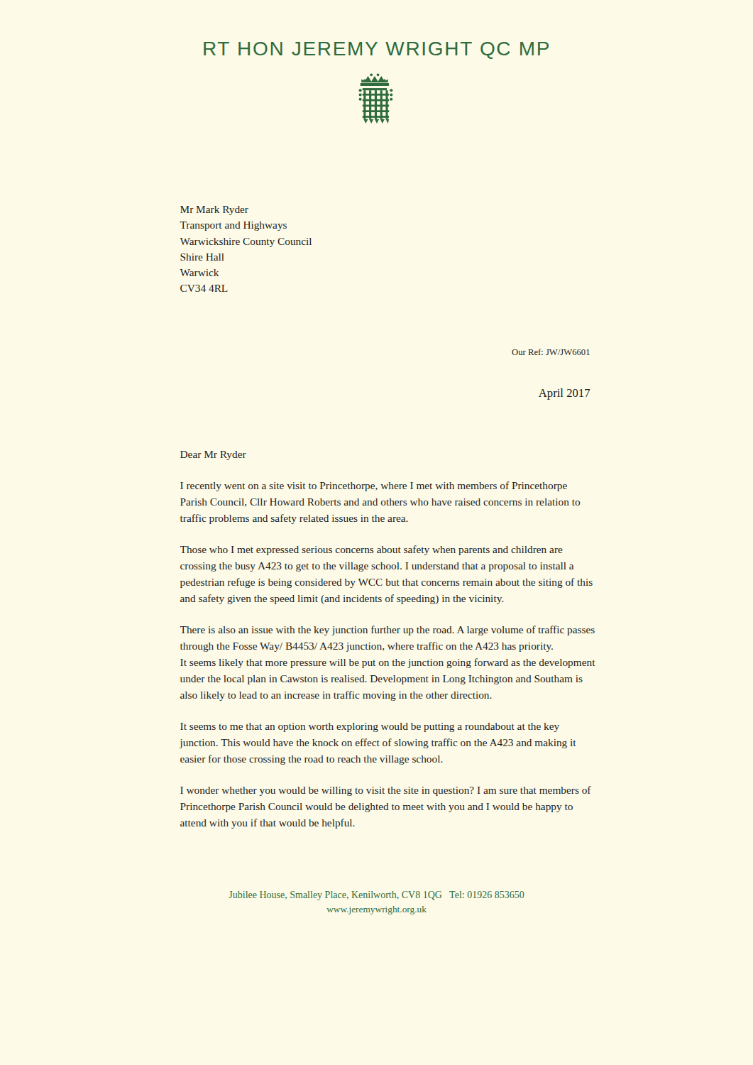RT HON JEREMY WRIGHT QC MP
Mr Mark Ryder
Transport and Highways
Warwickshire County Council
Shire Hall
Warwick
CV34 4RL
Our Ref: JW/JW6601
April 2017
Dear Mr Ryder
I recently went on a site visit to Princethorpe, where I met with members of Princethorpe Parish Council, Cllr Howard Roberts and and others who have raised concerns in relation to traffic problems and safety related issues in the area.
Those who I met expressed serious concerns about safety when parents and children are crossing the busy A423 to get to the village school. I understand that a proposal to install a pedestrian refuge is being considered by WCC but that concerns remain about the siting of this and safety given the speed limit (and incidents of speeding) in the vicinity.
There is also an issue with the key junction further up the road. A large volume of traffic passes through the Fosse Way/ B4453/ A423 junction, where traffic on the A423 has priority.
It seems likely that more pressure will be put on the junction going forward as the development under the local plan in Cawston is realised. Development in Long Itchington and Southam is also likely to lead to an increase in traffic moving in the other direction.
It seems to me that an option worth exploring would be putting a roundabout at the key junction. This would have the knock on effect of slowing traffic on the A423 and making it easier for those crossing the road to reach the village school.
I wonder whether you would be willing to visit the site in question? I am sure that members of Princethorpe Parish Council would be delighted to meet with you and I would be happy to attend with you if that would be helpful.
Jubilee House, Smalley Place, Kenilworth, CV8 1QG Tel: 01926 853650
www.jeremywright.org.uk